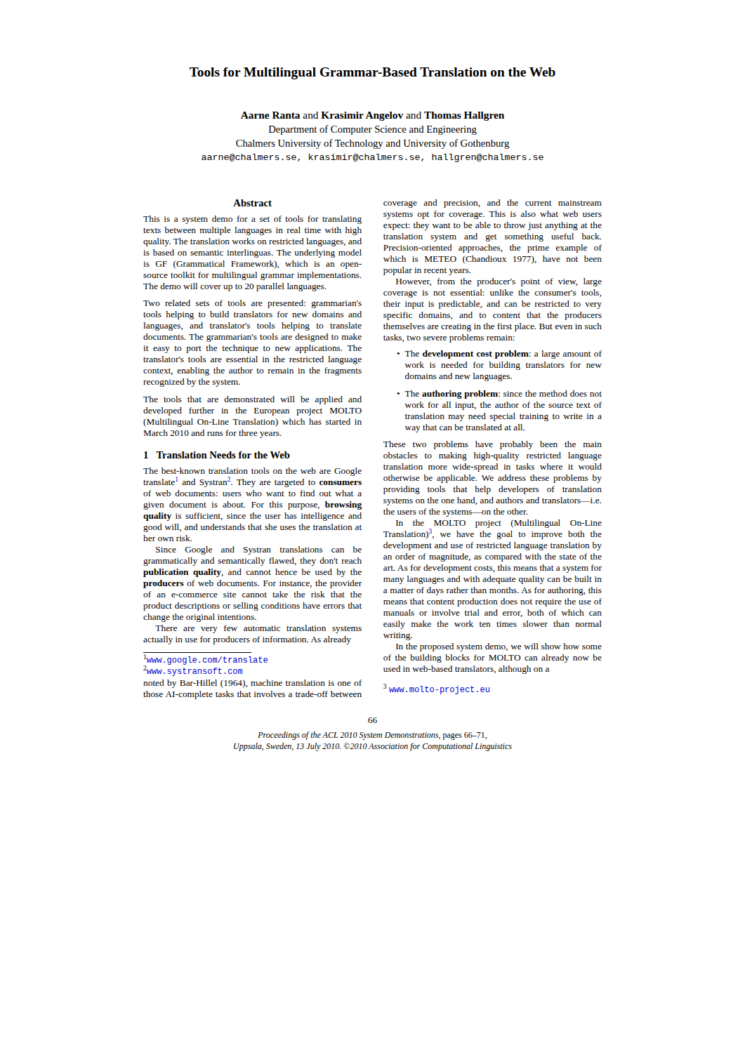Tools for Multilingual Grammar-Based Translation on the Web
Aarne Ranta and Krasimir Angelov and Thomas Hallgren
Department of Computer Science and Engineering
Chalmers University of Technology and University of Gothenburg
aarne@chalmers.se, krasimir@chalmers.se, hallgren@chalmers.se
Abstract
This is a system demo for a set of tools for translating texts between multiple languages in real time with high quality. The translation works on restricted languages, and is based on semantic interlinguas. The underlying model is GF (Grammatical Framework), which is an open-source toolkit for multilingual grammar implementations. The demo will cover up to 20 parallel languages.
Two related sets of tools are presented: grammarian's tools helping to build translators for new domains and languages, and translator's tools helping to translate documents. The grammarian's tools are designed to make it easy to port the technique to new applications. The translator's tools are essential in the restricted language context, enabling the author to remain in the fragments recognized by the system.
The tools that are demonstrated will be applied and developed further in the European project MOLTO (Multilingual On-Line Translation) which has started in March 2010 and runs for three years.
1 Translation Needs for the Web
The best-known translation tools on the web are Google translate1 and Systran2. They are targeted to consumers of web documents: users who want to find out what a given document is about. For this purpose, browsing quality is sufficient, since the user has intelligence and good will, and understands that she uses the translation at her own risk.
Since Google and Systran translations can be grammatically and semantically flawed, they don't reach publication quality, and cannot hence be used by the producers of web documents. For instance, the provider of an e-commerce site cannot take the risk that the product descriptions or selling conditions have errors that change the original intentions.
There are very few automatic translation systems actually in use for producers of information. As already
1 www.google.com/translate
2 www.systransoft.com
noted by Bar-Hillel (1964), machine translation is one of those AI-complete tasks that involves a trade-off between coverage and precision, and the current mainstream systems opt for coverage. This is also what web users expect: they want to be able to throw just anything at the translation system and get something useful back. Precision-oriented approaches, the prime example of which is METEO (Chandioux 1977), have not been popular in recent years.
However, from the producer's point of view, large coverage is not essential: unlike the consumer's tools, their input is predictable, and can be restricted to very specific domains, and to content that the producers themselves are creating in the first place. But even in such tasks, two severe problems remain:
The development cost problem: a large amount of work is needed for building translators for new domains and new languages.
The authoring problem: since the method does not work for all input, the author of the source text of translation may need special training to write in a way that can be translated at all.
These two problems have probably been the main obstacles to making high-quality restricted language translation more wide-spread in tasks where it would otherwise be applicable. We address these problems by providing tools that help developers of translation systems on the one hand, and authors and translators—i.e. the users of the systems—on the other.
In the MOLTO project (Multilingual On-Line Translation)3, we have the goal to improve both the development and use of restricted language translation by an order of magnitude, as compared with the state of the art. As for development costs, this means that a system for many languages and with adequate quality can be built in a matter of days rather than months. As for authoring, this means that content production does not require the use of manuals or involve trial and error, both of which can easily make the work ten times slower than normal writing.
In the proposed system demo, we will show how some of the building blocks for MOLTO can already now be used in web-based translators, although on a
3 www.molto-project.eu
66
Proceedings of the ACL 2010 System Demonstrations, pages 66–71,
Uppsala, Sweden, 13 July 2010. ©2010 Association for Computational Linguistics